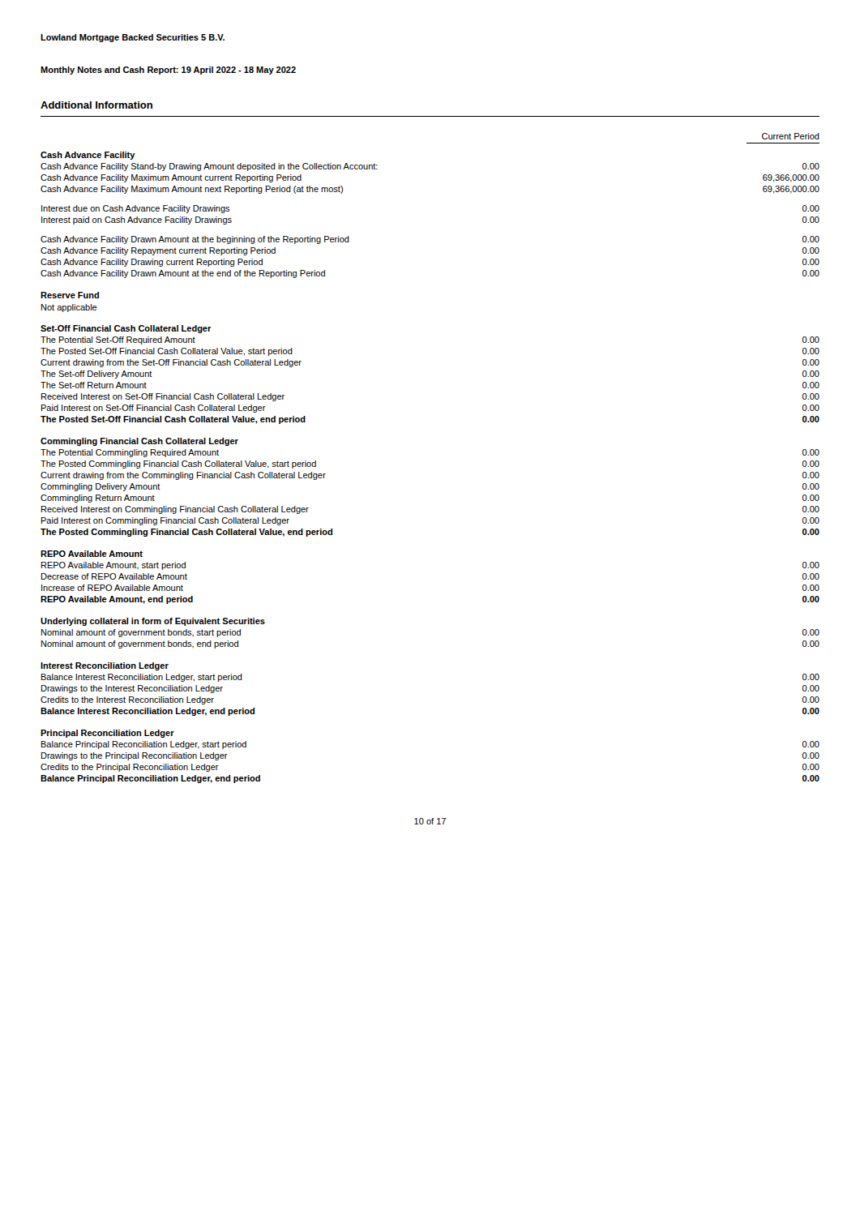Lowland Mortgage Backed Securities 5 B.V.
Monthly Notes and Cash Report: 19 April 2022 - 18 May 2022
Additional Information
Current Period
| Cash Advance Facility | |
| Cash Advance Facility Stand-by Drawing Amount deposited in the Collection Account: | 0.00 |
| Cash Advance Facility Maximum Amount current Reporting Period | 69,366,000.00 |
| Cash Advance Facility Maximum Amount next Reporting Period (at the most) | 69,366,000.00 |
| Interest due on Cash Advance Facility Drawings | 0.00 |
| Interest paid on Cash Advance Facility Drawings | 0.00 |
| Cash Advance Facility Drawn Amount at the beginning of the Reporting Period | 0.00 |
| Cash Advance Facility Repayment current Reporting Period | 0.00 |
| Cash Advance Facility Drawing current Reporting Period | 0.00 |
| Cash Advance Facility Drawn Amount at the end of the Reporting Period | 0.00 |
| Reserve Fund | |
Not applicable
| Set-Off Financial Cash Collateral Ledger | |
| The Potential Set-Off Required Amount | 0.00 |
| The Posted Set-Off Financial Cash Collateral Value, start period | 0.00 |
| Current drawing from the Set-Off Financial Cash Collateral Ledger | 0.00 |
| The Set-off Delivery Amount | 0.00 |
| The Set-off Return Amount | 0.00 |
| Received Interest on Set-Off Financial Cash Collateral Ledger | 0.00 |
| Paid Interest on Set-Off Financial Cash Collateral Ledger | 0.00 |
| The Posted Set-Off Financial Cash Collateral Value, end period | 0.00 |
| Commingling Financial Cash Collateral Ledger | |
| The Potential Commingling Required Amount | 0.00 |
| The Posted Commingling Financial Cash Collateral Value, start period | 0.00 |
| Current drawing from the Commingling Financial Cash Collateral Ledger | 0.00 |
| Commingling Delivery Amount | 0.00 |
| Commingling Return Amount | 0.00 |
| Received Interest on Commingling Financial Cash Collateral Ledger | 0.00 |
| Paid Interest on Commingling Financial Cash Collateral Ledger | 0.00 |
| The Posted Commingling Financial Cash Collateral Value, end period | 0.00 |
| REPO Available Amount | |
| REPO Available Amount, start period | 0.00 |
| Decrease of REPO Available Amount | 0.00 |
| Increase of REPO Available Amount | 0.00 |
| REPO Available Amount, end period | 0.00 |
| Underlying collateral in form of Equivalent Securities | |
| Nominal amount of government bonds, start period | 0.00 |
| Nominal amount of government bonds, end period | 0.00 |
| Interest Reconciliation Ledger | |
| Balance Interest Reconciliation Ledger, start period | 0.00 |
| Drawings to the Interest Reconciliation Ledger | 0.00 |
| Credits to the Interest Reconciliation Ledger | 0.00 |
| Balance Interest Reconciliation Ledger, end period | 0.00 |
| Principal Reconciliation Ledger | |
| Balance Principal Reconciliation Ledger, start period | 0.00 |
| Drawings to the Principal Reconciliation Ledger | 0.00 |
| Credits to the Principal Reconciliation Ledger | 0.00 |
| Balance Principal Reconciliation Ledger, end period | 0.00 |
10 of 17